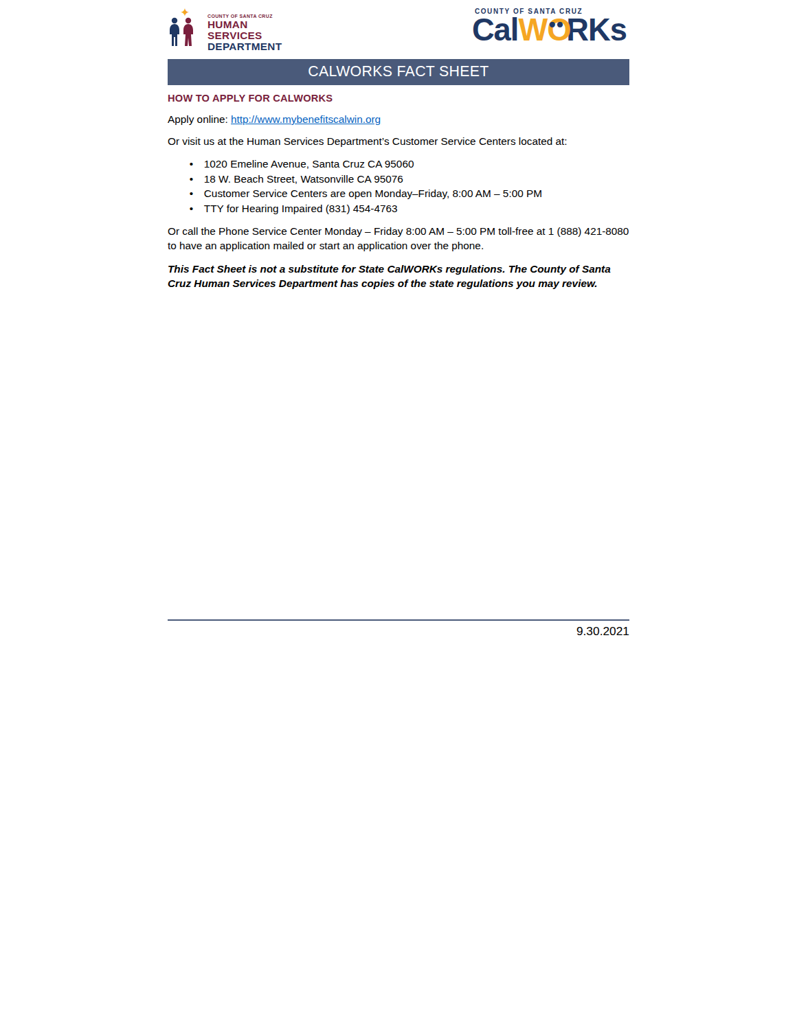✦
COUNTY OF SANTA CRUZ
HUMAN
SERVICES
DEPARTMENT
COUNTY OF SANTA CRUZ
CalWO●●RKs
CALWORKS FACT SHEET
HOW TO APPLY FOR CALWORKS
Apply online: http://www.mybenefitscalwin.org
Or visit us at the Human Services Department’s Customer Service Centers located at:
1020 Emeline Avenue, Santa Cruz CA 95060
18 W. Beach Street, Watsonville CA 95076
Customer Service Centers are open Monday–Friday, 8:00 AM – 5:00 PM
TTY for Hearing Impaired (831) 454-4763
Or call the Phone Service Center Monday – Friday 8:00 AM – 5:00 PM toll-free at 1 (888) 421-8080 to have an application mailed or start an application over the phone.
This Fact Sheet is not a substitute for State CalWORKs regulations. The County of Santa Cruz Human Services Department has copies of the state regulations you may review.
9.30.2021